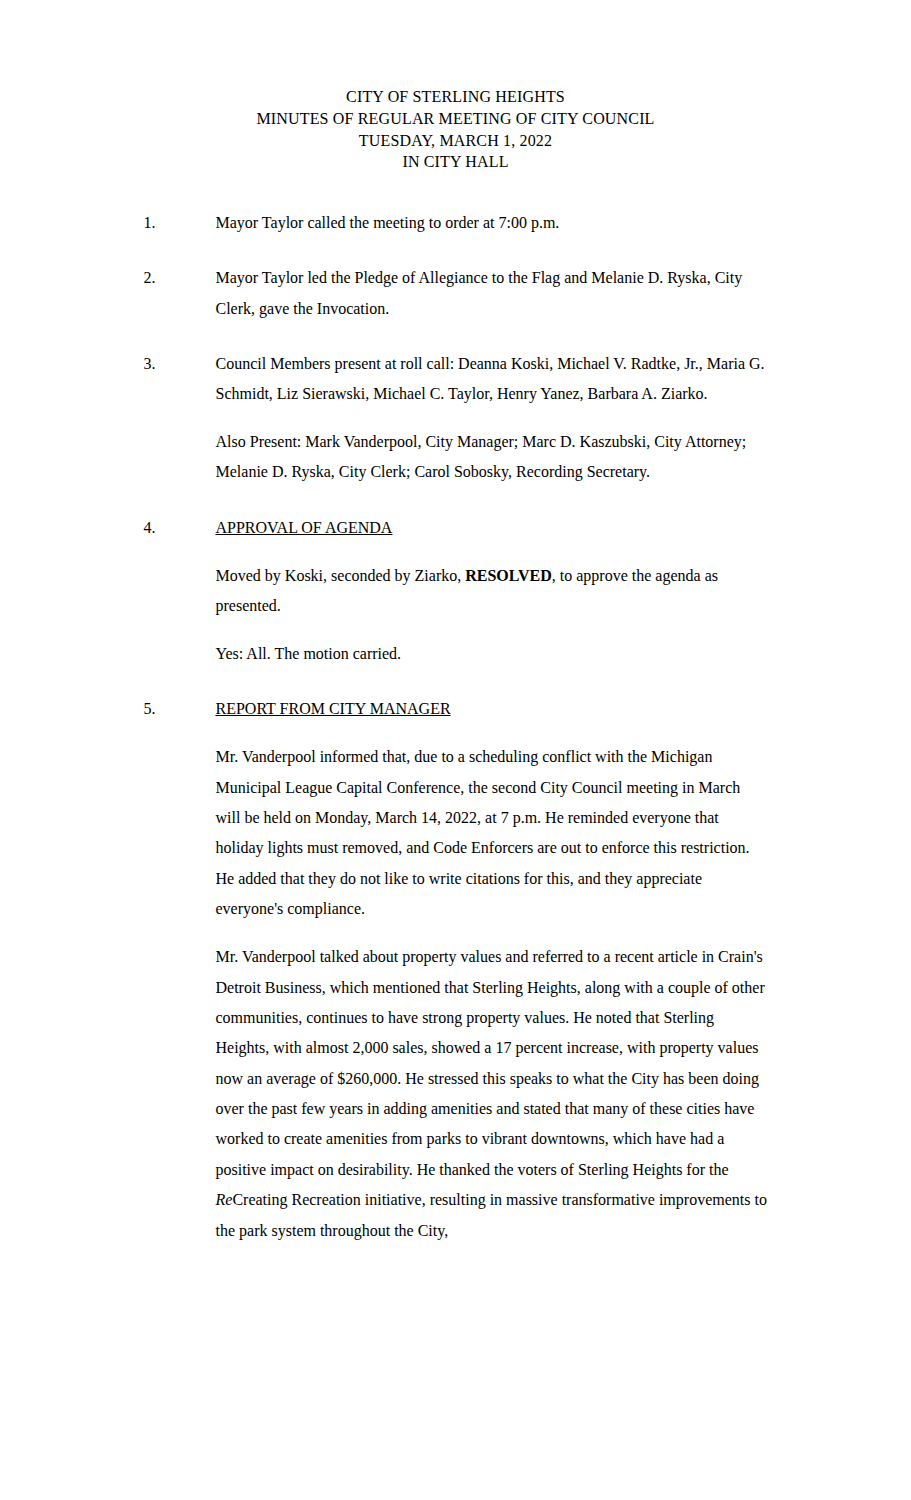City of Sterling Heights
Minutes of Regular Meeting of City Council
Tuesday, March 1, 2022
In City Hall
Mayor Taylor called the meeting to order at 7:00 p.m.
Mayor Taylor led the Pledge of Allegiance to the Flag and Melanie D. Ryska, City Clerk, gave the Invocation.
Council Members present at roll call: Deanna Koski, Michael V. Radtke, Jr., Maria G. Schmidt, Liz Sierawski, Michael C. Taylor, Henry Yanez, Barbara A. Ziarko.
Also Present: Mark Vanderpool, City Manager; Marc D. Kaszubski, City Attorney; Melanie D. Ryska, City Clerk; Carol Sobosky, Recording Secretary.
Approval of Agenda
Moved by Koski, seconded by Ziarko, RESOLVED, to approve the agenda as presented.
Yes: All. The motion carried.
Report from City Manager
Mr. Vanderpool informed that, due to a scheduling conflict with the Michigan Municipal League Capital Conference, the second City Council meeting in March will be held on Monday, March 14, 2022, at 7 p.m. He reminded everyone that holiday lights must removed, and Code Enforcers are out to enforce this restriction. He added that they do not like to write citations for this, and they appreciate everyone's compliance.
Mr. Vanderpool talked about property values and referred to a recent article in Crain's Detroit Business, which mentioned that Sterling Heights, along with a couple of other communities, continues to have strong property values. He noted that Sterling Heights, with almost 2,000 sales, showed a 17 percent increase, with property values now an average of $260,000. He stressed this speaks to what the City has been doing over the past few years in adding amenities and stated that many of these cities have worked to create amenities from parks to vibrant downtowns, which have had a positive impact on desirability. He thanked the voters of Sterling Heights for the Re Creating Recreation initiative, resulting in massive transformative improvements to the park system throughout the City,